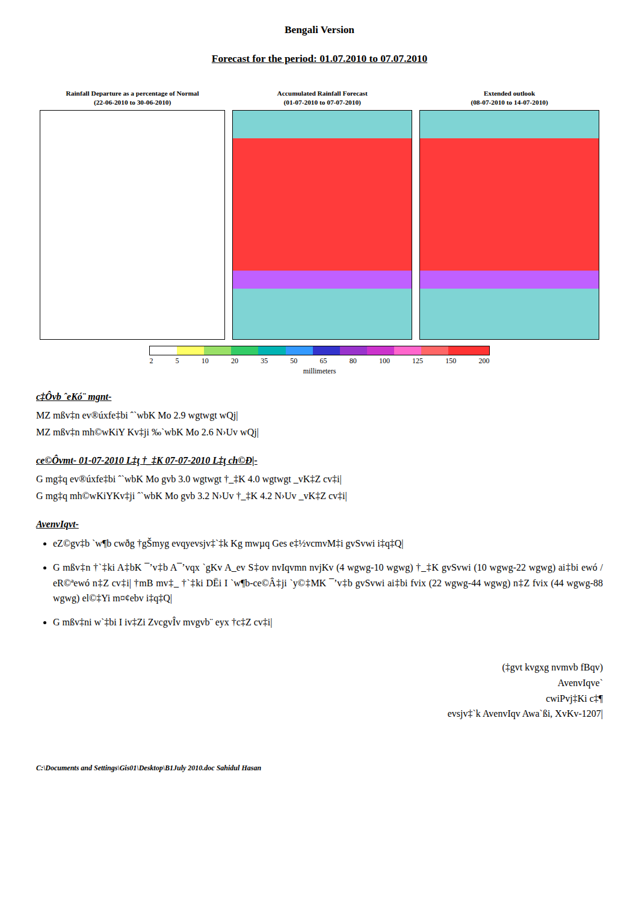Bengali Version
Forecast for the period: 01.07.2010 to 07.07.2010
| Rainfall Departure as a percentage of Normal (22-06-2010 to 30-06-2010) | Accumulated Rainfall Forecast (01-07-2010 to 07-07-2010) | Extended outlook (08-07-2010 to 14-07-2010) |
25102035506580100125150200
millimeters
c‡Ôvb ˆeKó¨ mgnt-
MZ mßv‡n ev®úxfe‡bi ˆ`wbK Mo 2.9 wgtwgt wQj|
MZ mßv‡n mh©wKiY Kv‡ji ‰`wbK Mo 2.6 N›Uv wQj|
ce©Ôvmt- 01-07-2010 L‡ţ †_‡K 07-07-2010 L‡ţ ch©Ð|-
G mg‡q ev®úxfe‡bi ˆ`wbK Mo gvb 3.0 wgtwgt †_‡K 4.0 wgtwgt _vK‡Z cv‡i|
G mg‡q mh©wKiYKv‡ji ˆ`wbK Mo gvb 3.2 N›Uv †_‡K 4.2 N›Uv _vK‡Z cv‡i|
AvenvIqvt-
eZ©gv‡b `w¶b cwðg †gŠmyg evqyevsjv‡`‡k Kg mwµq Ges e‡½vcmvM‡i gvSvwi i‡q‡Q|
G mßv‡n †`‡ki A‡bK ¯’v‡b A¯’vqx `gKv A_ev S‡ov nvIqvmn nvjKv (4 wgwg-10 wgwg) †_‡K gvSvwi (10 wgwg-22 wgwg) ai‡bi ewó / eR©ªewó n‡Z cv‡i| †mB mv‡_ †`‡ki DËi I `w¶b-ce©Â‡ji `y©‡MK ¯’v‡b gvSvwi ai‡bi fvix (22 wgwg-44 wgwg) n‡Z fvix (44 wgwg-88 wgwg) el©‡Yi m¤¢ebv i‡q‡Q|
G mßv‡ni w`‡bi I iv‡Zi ZvcgvÎv mvgvb¨ eyx †c‡Z cv‡i|
(‡gvt kvgxg nvmvb fBqv)
AvenvIqve`
cwiPvj‡Ki c‡¶
evsjv‡`k AvenvIqv Awa`ßi, XvKv-1207|
C:\Documents and Settings\Gis01\Desktop\B1July 2010.doc Sahidul Hasan